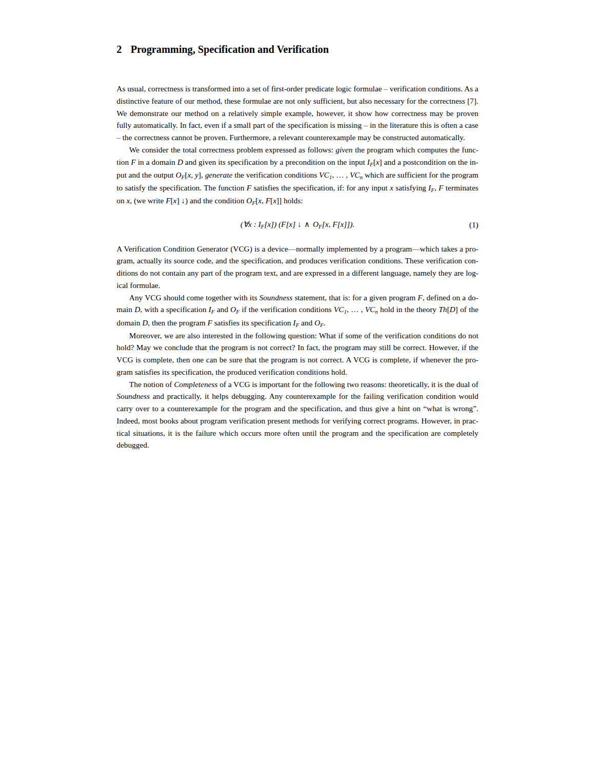2 Programming, Specification and Verification
As usual, correctness is transformed into a set of first-order predicate logic formulae – verification conditions. As a distinctive feature of our method, these formulae are not only sufficient, but also necessary for the correctness [7]. We demonstrate our method on a relatively simple example, however, it show how correctness may be proven fully automatically. In fact, even if a small part of the specification is missing – in the literature this is often a case – the correctness cannot be proven. Furthermore, a relevant counterexample may be constructed automatically.
We consider the total correctness problem expressed as follows: given the program which computes the function F in a domain D and given its specification by a precondition on the input IF[x] and a postcondition on the input and the output OF[x, y], generate the verification conditions VC1, … , VCn which are sufficient for the program to satisfy the specification. The function F satisfies the specification, if: for any input x satisfying IF, F terminates on x, (we write F[x] ↓) and the condition OF[x, F[x]] holds:
(∀x : IF[x]) (F[x] ↓ ∧ OF[x, F[x]]). (1)
A Verification Condition Generator (VCG) is a device—normally implemented by a program—which takes a program, actually its source code, and the specification, and produces verification conditions. These verification conditions do not contain any part of the program text, and are expressed in a different language, namely they are logical formulae.
Any VCG should come together with its Soundness statement, that is: for a given program F, defined on a domain D, with a specification IF and OF if the verification conditions VC1, … , VCn hold in the theory Th[D] of the domain D, then the program F satisfies its specification IF and OF.
Moreover, we are also interested in the following question: What if some of the verification conditions do not hold? May we conclude that the program is not correct? In fact, the program may still be correct. However, if the VCG is complete, then one can be sure that the program is not correct. A VCG is complete, if whenever the program satisfies its specification, the produced verification conditions hold.
The notion of Completeness of a VCG is important for the following two reasons: theoretically, it is the dual of Soundness and practically, it helps debugging. Any counterexample for the failing verification condition would carry over to a counterexample for the program and the specification, and thus give a hint on “what is wrong”. Indeed, most books about program verification present methods for verifying correct programs. However, in practical situations, it is the failure which occurs more often until the program and the specification are completely debugged.